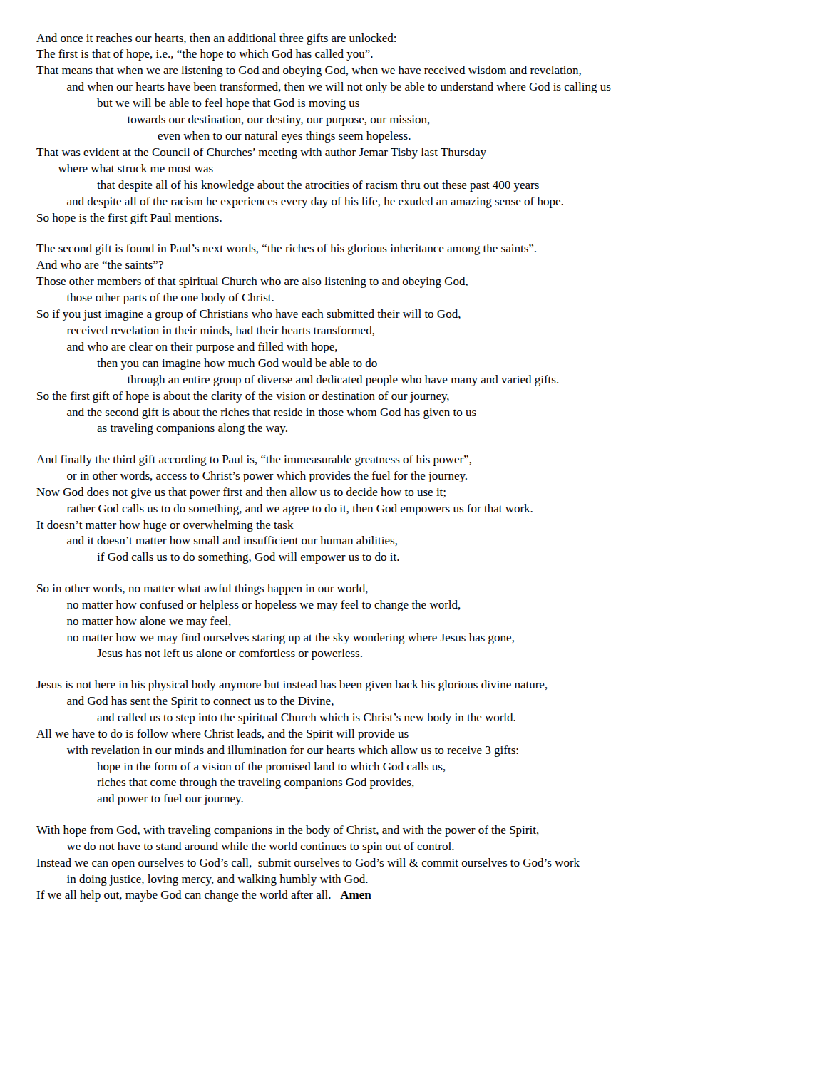And once it reaches our hearts, then an additional three gifts are unlocked:
The first is that of hope, i.e., “the hope to which God has called you”.
That means that when we are listening to God and obeying God, when we have received wisdom and revelation,
and when our hearts have been transformed, then we will not only be able to understand where God is calling us
but we will be able to feel hope that God is moving us
towards our destination, our destiny, our purpose, our mission,
even when to our natural eyes things seem hopeless.
That was evident at the Council of Churches’ meeting with author Jemar Tisby last Thursday
where what struck me most was
that despite all of his knowledge about the atrocities of racism thru out these past 400 years
and despite all of the racism he experiences every day of his life, he exuded an amazing sense of hope.
So hope is the first gift Paul mentions.
The second gift is found in Paul’s next words, “the riches of his glorious inheritance among the saints”.
And who are “the saints”?
Those other members of that spiritual Church who are also listening to and obeying God,
those other parts of the one body of Christ.
So if you just imagine a group of Christians who have each submitted their will to God,
received revelation in their minds, had their hearts transformed,
and who are clear on their purpose and filled with hope,
then you can imagine how much God would be able to do
through an entire group of diverse and dedicated people who have many and varied gifts.
So the first gift of hope is about the clarity of the vision or destination of our journey,
and the second gift is about the riches that reside in those whom God has given to us
as traveling companions along the way.
And finally the third gift according to Paul is, “the immeasurable greatness of his power”,
or in other words, access to Christ’s power which provides the fuel for the journey.
Now God does not give us that power first and then allow us to decide how to use it;
rather God calls us to do something, and we agree to do it, then God empowers us for that work.
It doesn’t matter how huge or overwhelming the task
and it doesn’t matter how small and insufficient our human abilities,
if God calls us to do something, God will empower us to do it.
So in other words, no matter what awful things happen in our world,
no matter how confused or helpless or hopeless we may feel to change the world,
no matter how alone we may feel,
no matter how we may find ourselves staring up at the sky wondering where Jesus has gone,
Jesus has not left us alone or comfortless or powerless.
Jesus is not here in his physical body anymore but instead has been given back his glorious divine nature,
and God has sent the Spirit to connect us to the Divine,
and called us to step into the spiritual Church which is Christ’s new body in the world.
All we have to do is follow where Christ leads, and the Spirit will provide us
with revelation in our minds and illumination for our hearts which allow us to receive 3 gifts:
hope in the form of a vision of the promised land to which God calls us,
riches that come through the traveling companions God provides,
and power to fuel our journey.
With hope from God, with traveling companions in the body of Christ, and with the power of the Spirit,
we do not have to stand around while the world continues to spin out of control.
Instead we can open ourselves to God’s call, submit ourselves to God’s will & commit ourselves to God’s work
in doing justice, loving mercy, and walking humbly with God.
If we all help out, maybe God can change the world after all. Amen